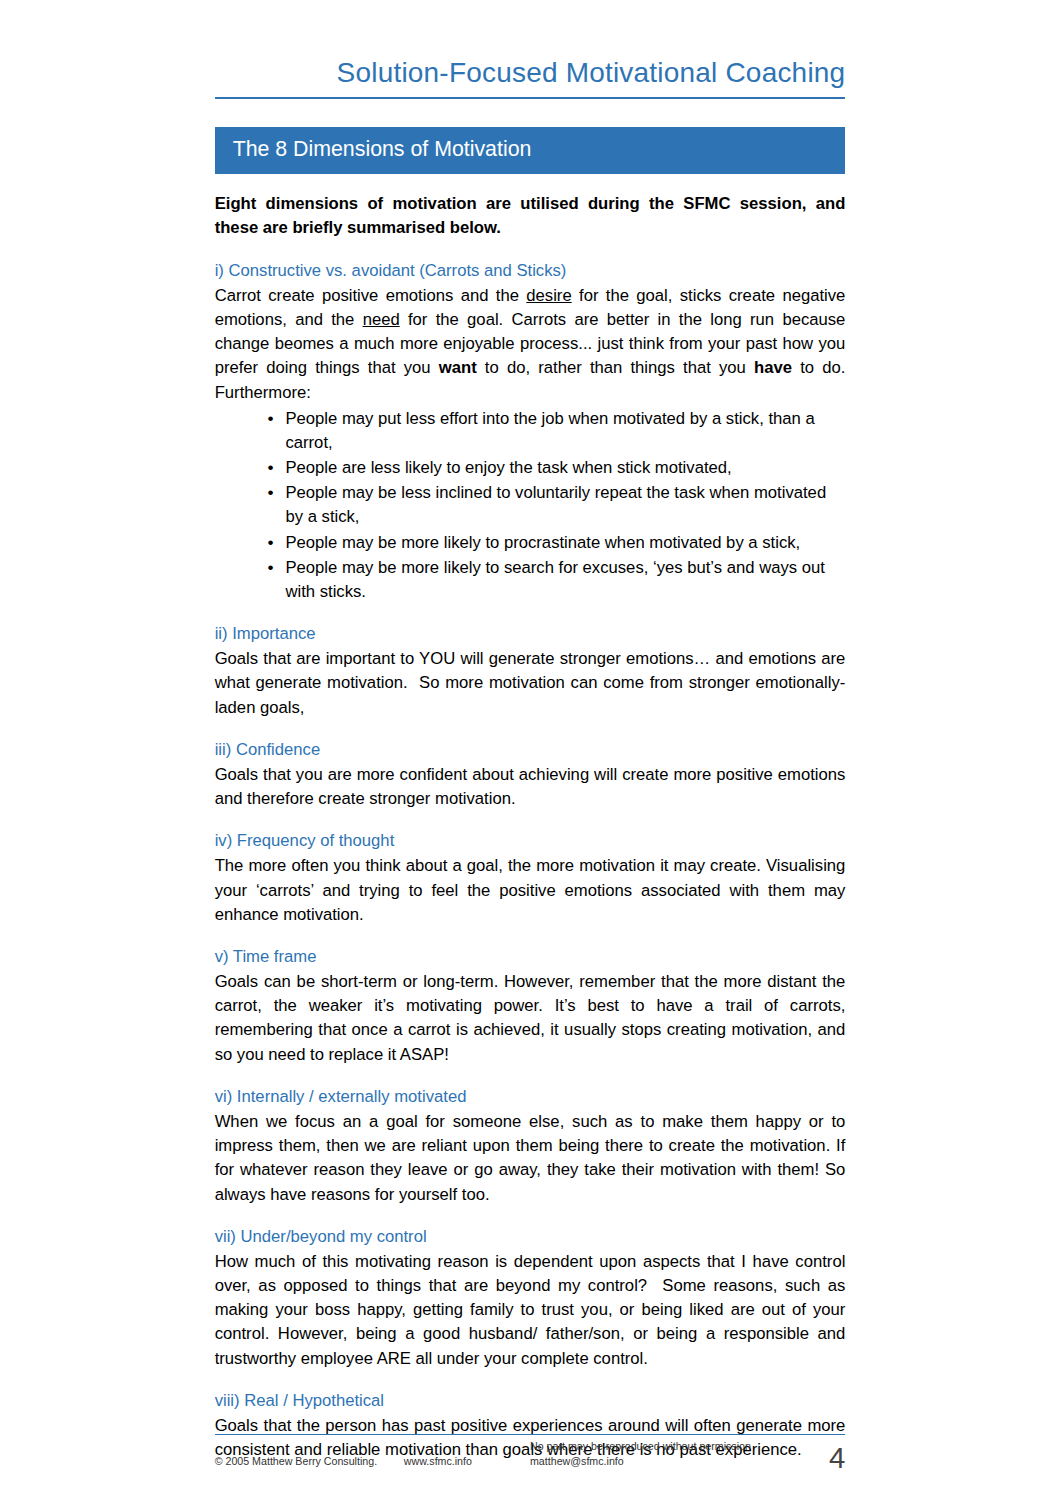Solution-Focused Motivational Coaching
The 8 Dimensions of Motivation
Eight dimensions of motivation are utilised during the SFMC session, and these are briefly summarised below.
i) Constructive vs. avoidant (Carrots and Sticks)
Carrot create positive emotions and the desire for the goal, sticks create negative emotions, and the need for the goal. Carrots are better in the long run because change beomes a much more enjoyable process... just think from your past how you prefer doing things that you want to do, rather than things that you have to do. Furthermore:
People may put less effort into the job when motivated by a stick, than a carrot,
People are less likely to enjoy the task when stick motivated,
People may be less inclined to voluntarily repeat the task when motivated by a stick,
People may be more likely to procrastinate when motivated by a stick,
People may be more likely to search for excuses, ‘yes but’s and ways out with sticks.
ii) Importance
Goals that are important to YOU will generate stronger emotions… and emotions are what generate motivation. So more motivation can come from stronger emotionally-laden goals,
iii) Confidence
Goals that you are more confident about achieving will create more positive emotions and therefore create stronger motivation.
iv) Frequency of thought
The more often you think about a goal, the more motivation it may create. Visualising your ‘carrots’ and trying to feel the positive emotions associated with them may enhance motivation.
v) Time frame
Goals can be short-term or long-term. However, remember that the more distant the carrot, the weaker it’s motivating power. It’s best to have a trail of carrots, remembering that once a carrot is achieved, it usually stops creating motivation, and so you need to replace it ASAP!
vi) Internally / externally motivated
When we focus an a goal for someone else, such as to make them happy or to impress them, then we are reliant upon them being there to create the motivation. If for whatever reason they leave or go away, they take their motivation with them! So always have reasons for yourself too.
vii) Under/beyond my control
How much of this motivating reason is dependent upon aspects that I have control over, as opposed to things that are beyond my control? Some reasons, such as making your boss happy, getting family to trust you, or being liked are out of your control. However, being a good husband/ father/son, or being a responsible and trustworthy employee ARE all under your complete control.
viii) Real / Hypothetical
Goals that the person has past positive experiences around will often generate more consistent and reliable motivation than goals where there is no past experience.
© 2005 Matthew Berry Consulting.
www.sfmc.info
No part may be reproduced without permission matthew@sfmc.info
4